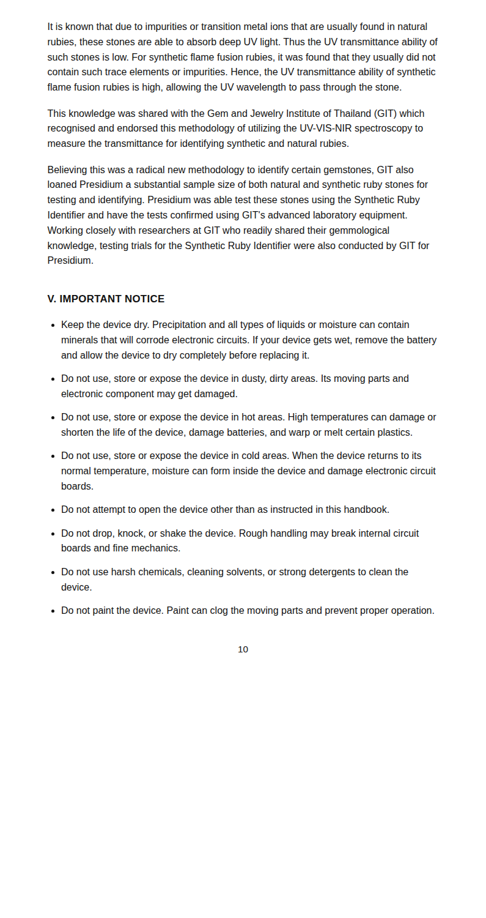It is known that due to impurities or transition metal ions that are usually found in natural rubies, these stones are able to absorb deep UV light. Thus the UV transmittance ability of such stones is low. For synthetic flame fusion rubies, it was found that they usually did not contain such trace elements or impurities. Hence, the UV transmittance ability of synthetic flame fusion rubies is high, allowing the UV wavelength to pass through the stone.
This knowledge was shared with the Gem and Jewelry Institute of Thailand (GIT) which recognised and endorsed this methodology of utilizing the UV-VIS-NIR spectroscopy to measure the transmittance for identifying synthetic and natural rubies.
Believing this was a radical new methodology to identify certain gemstones, GIT also loaned Presidium a substantial sample size of both natural and synthetic ruby stones for testing and identifying. Presidium was able test these stones using the Synthetic Ruby Identifier and have the tests confirmed using GIT's advanced laboratory equipment. Working closely with researchers at GIT who readily shared their gemmological knowledge, testing trials for the Synthetic Ruby Identifier were also conducted by GIT for Presidium.
V. Important notice
Keep the device dry. Precipitation and all types of liquids or moisture can contain minerals that will corrode electronic circuits. If your device gets wet, remove the battery and allow the device to dry completely before replacing it.
Do not use, store or expose the device in dusty, dirty areas. Its moving parts and electronic component may get damaged.
Do not use, store or expose the device in hot areas. High temperatures can damage or shorten the life of the device, damage batteries, and warp or melt certain plastics.
Do not use, store or expose the device in cold areas. When the device returns to its normal temperature, moisture can form inside the device and damage electronic circuit boards.
Do not attempt to open the device other than as instructed in this handbook.
Do not drop, knock, or shake the device. Rough handling may break internal circuit boards and fine mechanics.
Do not use harsh chemicals, cleaning solvents, or strong detergents to clean the device.
Do not paint the device. Paint can clog the moving parts and prevent proper operation.
10